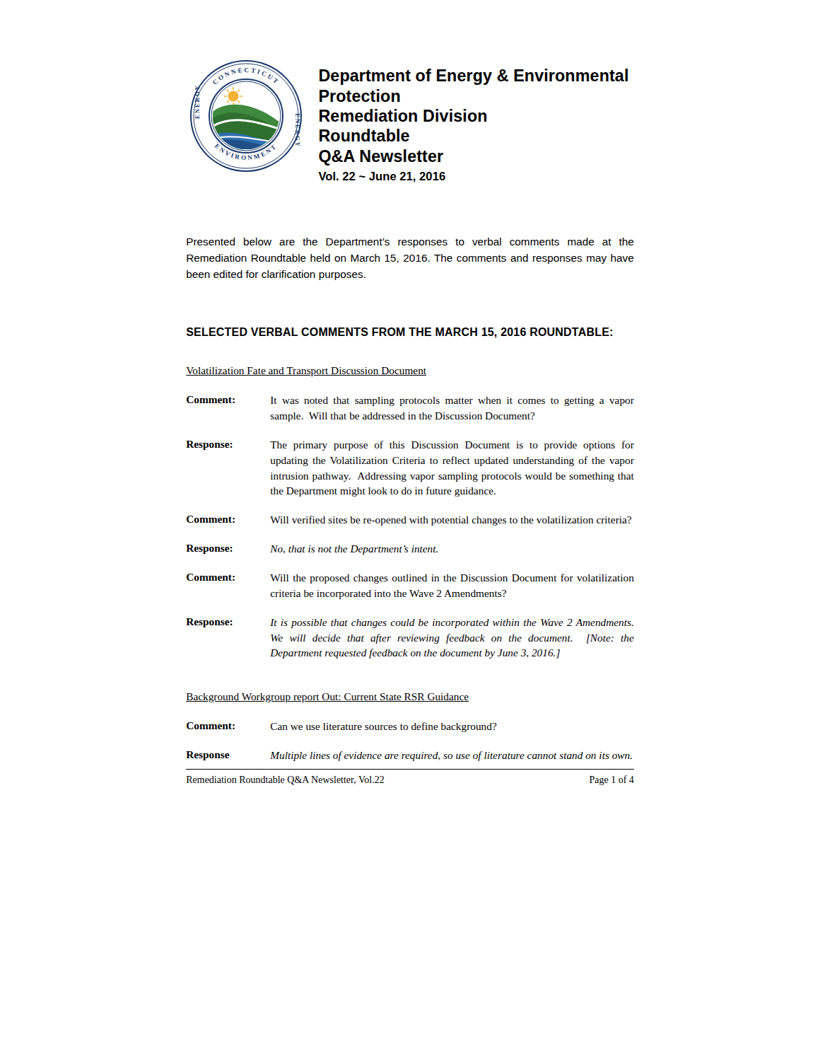CONNECTICUT ENVIRONMENT ENERGY ENERGY
Department of Energy & Environmental Protection
Remediation Division
Roundtable
Q&A Newsletter
Vol. 22 ~ June 21, 2016
Presented below are the Department’s responses to verbal comments made at the Remediation Roundtable held on March 15, 2016. The comments and responses may have been edited for clarification purposes.
SELECTED VERBAL COMMENTS FROM THE MARCH 15, 2016 ROUNDTABLE:
Volatilization Fate and Transport Discussion Document
Comment:
It was noted that sampling protocols matter when it comes to getting a vapor sample. Will that be addressed in the Discussion Document?
Response:
The primary purpose of this Discussion Document is to provide options for updating the Volatilization Criteria to reflect updated understanding of the vapor intrusion pathway. Addressing vapor sampling protocols would be something that the Department might look to do in future guidance.
Comment:
Will verified sites be re-opened with potential changes to the volatilization criteria?
Response:
No, that is not the Department’s intent.
Comment:
Will the proposed changes outlined in the Discussion Document for volatilization criteria be incorporated into the Wave 2 Amendments?
Response:
It is possible that changes could be incorporated within the Wave 2 Amendments. We will decide that after reviewing feedback on the document. [Note: the Department requested feedback on the document by June 3, 2016.]
Background Workgroup report Out: Current State RSR Guidance
Comment:
Can we use literature sources to define background?
Response
Multiple lines of evidence are required, so use of literature cannot stand on its own.
Remediation Roundtable Q&A Newsletter, Vol.22 Page 1 of 4